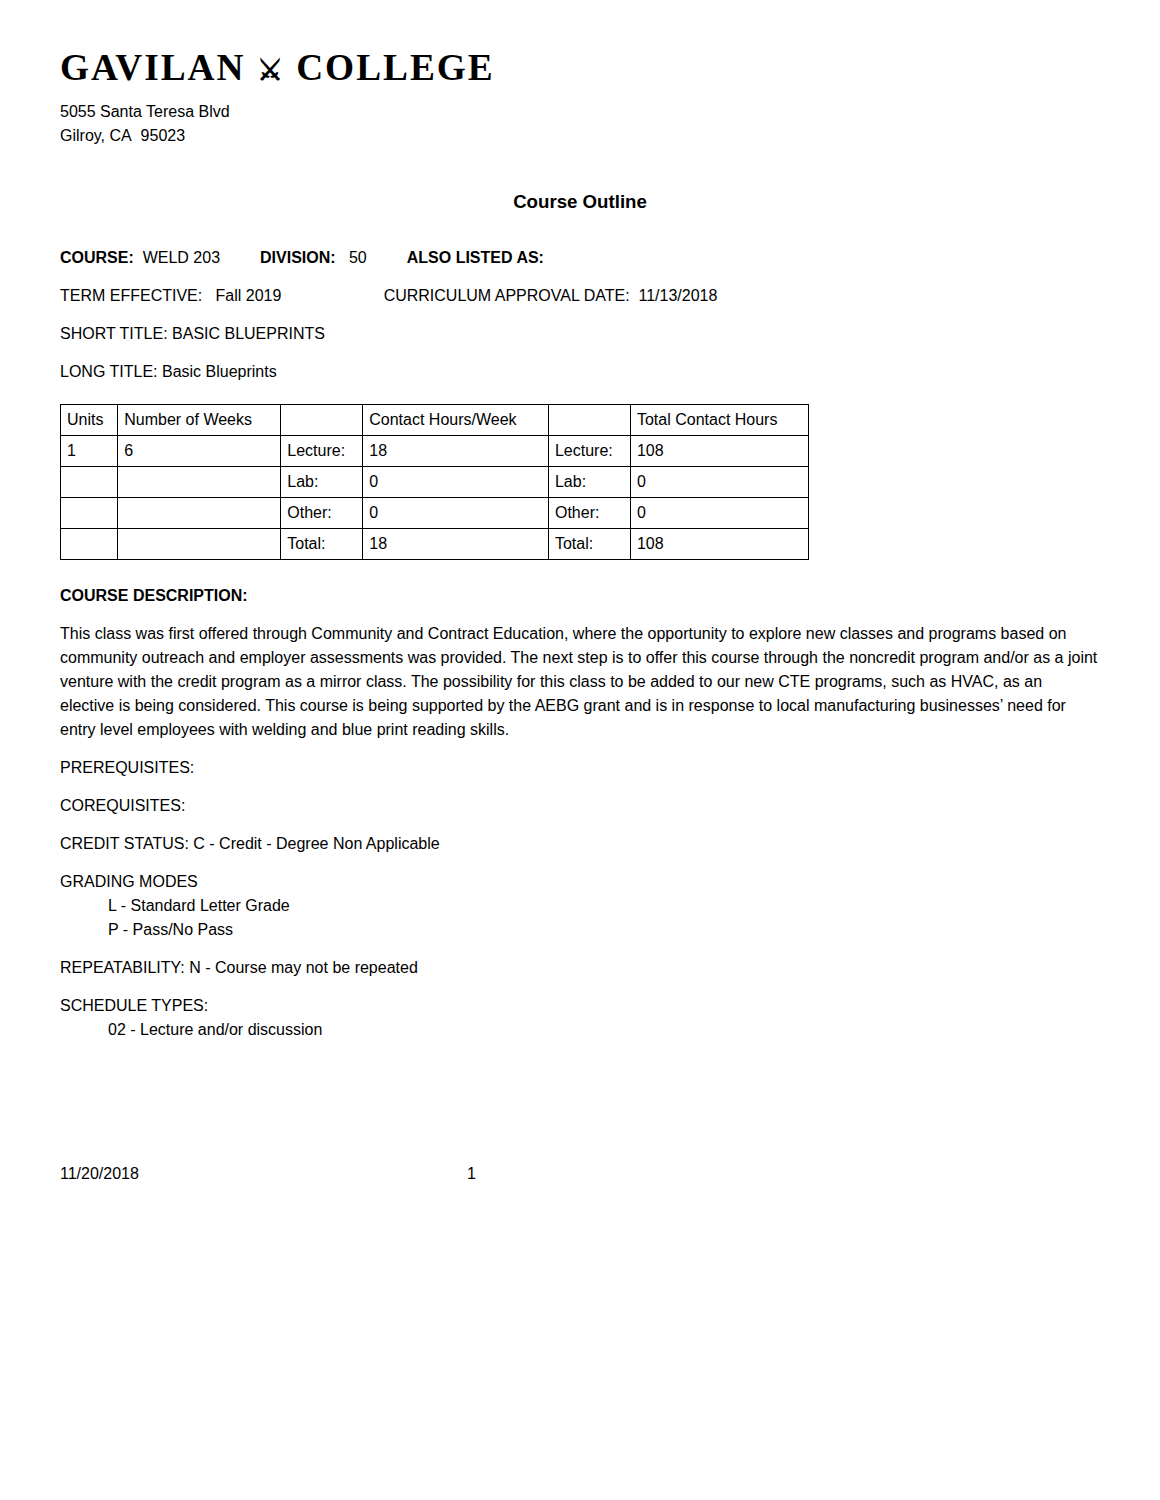GAVILAN ⚔ COLLEGE
5055 Santa Teresa Blvd
Gilroy, CA 95023
Course Outline
COURSE: WELD 203 DIVISION: 50 ALSO LISTED AS:
TERM EFFECTIVE: Fall 2019 CURRICULUM APPROVAL DATE: 11/13/2018
SHORT TITLE: BASIC BLUEPRINTS
LONG TITLE: Basic Blueprints
| Units | Number of Weeks | | Contact Hours/Week | | Total Contact Hours |
| 1 | 6 | Lecture: | 18 | Lecture: | 108 |
| | | Lab: | 0 | Lab: | 0 |
| | | Other: | 0 | Other: | 0 |
| | | Total: | 18 | Total: | 108 |
COURSE DESCRIPTION:
This class was first offered through Community and Contract Education, where the opportunity to explore new classes and programs based on community outreach and employer assessments was provided. The next step is to offer this course through the noncredit program and/or as a joint venture with the credit program as a mirror class. The possibility for this class to be added to our new CTE programs, such as HVAC, as an elective is being considered. This course is being supported by the AEBG grant and is in response to local manufacturing businesses’ need for entry level employees with welding and blue print reading skills.
PREREQUISITES:
COREQUISITES:
CREDIT STATUS: C - Credit - Degree Non Applicable
GRADING MODES
L - Standard Letter Grade
P - Pass/No Pass
REPEATABILITY: N - Course may not be repeated
SCHEDULE TYPES:
02 - Lecture and/or discussion
11/20/2018 1